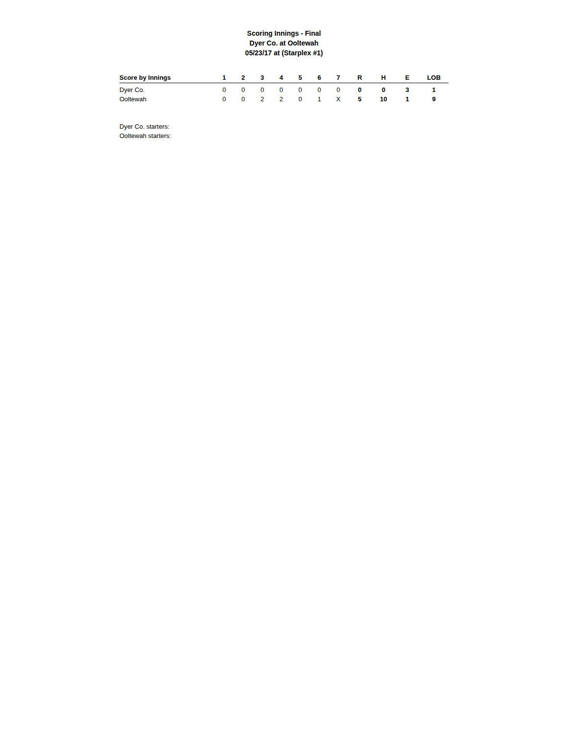Scoring Innings - Final
Dyer Co. at Ooltewah
05/23/17 at (Starplex #1)
| Score by Innings | 1 | 2 | 3 | 4 | 5 | 6 | 7 | R | H | E | LOB |
| --- | --- | --- | --- | --- | --- | --- | --- | --- | --- | --- | --- |
| Dyer Co. | 0 | 0 | 0 | 0 | 0 | 0 | 0 | 0 | 0 | 3 | 1 |
| Ooltewah | 0 | 0 | 2 | 2 | 0 | 1 | X | 5 | 10 | 1 | 9 |
Dyer Co. starters:
Ooltewah starters: